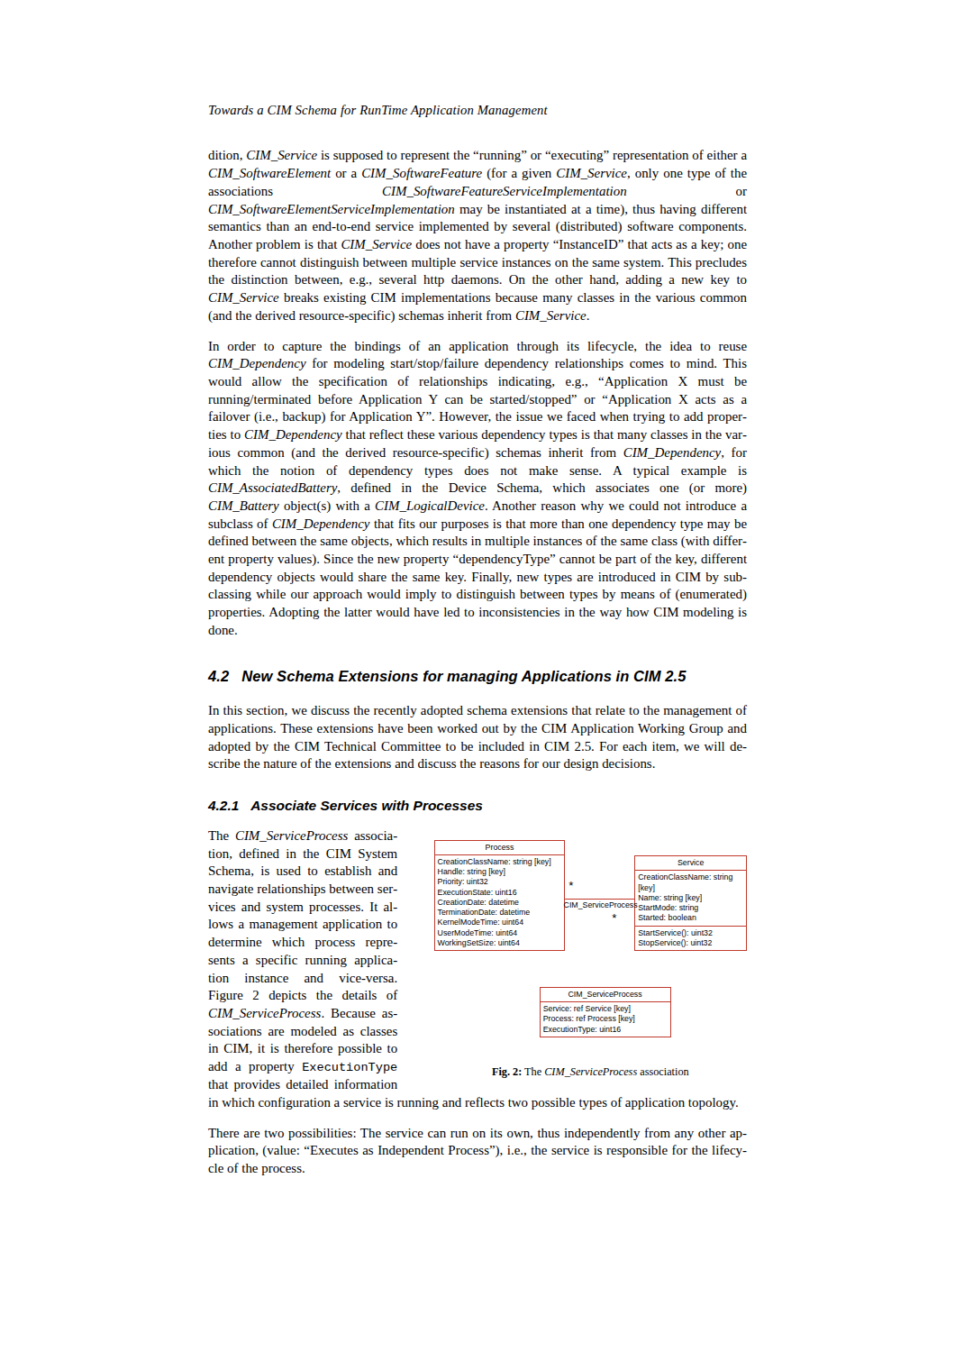Towards a CIM Schema for RunTime Application Management
dition, CIM_Service is supposed to represent the “running” or “executing” representation of either a CIM_SoftwareElement or a CIM_SoftwareFeature (for a given CIM_Service, only one type of the associations CIM_SoftwareFeatureServiceImplementation or CIM_SoftwareElementServiceImplementation may be instantiated at a time), thus having different semantics than an end-to-end service implemented by several (distributed) software components. Another problem is that CIM_Service does not have a property “InstanceID” that acts as a key; one therefore cannot distinguish between multiple service instances on the same system. This precludes the distinction between, e.g., several http daemons. On the other hand, adding a new key to CIM_Service breaks existing CIM implementations because many classes in the various common (and the derived resource-specific) schemas inherit from CIM_Service.
In order to capture the bindings of an application through its lifecycle, the idea to reuse CIM_Dependency for modeling start/stop/failure dependency relationships comes to mind. This would allow the specification of relationships indicating, e.g., “Application X must be running/terminated before Application Y can be started/stopped” or “Application X acts as a failover (i.e., backup) for Application Y”. However, the issue we faced when trying to add properties to CIM_Dependency that reflect these various dependency types is that many classes in the various common (and the derived resource-specific) schemas inherit from CIM_Dependency, for which the notion of dependency types does not make sense. A typical example is CIM_AssociatedBattery, defined in the Device Schema, which associates one (or more) CIM_Battery object(s) with a CIM_LogicalDevice. Another reason why we could not introduce a subclass of CIM_Dependency that fits our purposes is that more than one dependency type may be defined between the same objects, which results in multiple instances of the same class (with different property values). Since the new property “dependencyType” cannot be part of the key, different dependency objects would share the same key. Finally, new types are introduced in CIM by subclassing while our approach would imply to distinguish between types by means of (enumerated) properties. Adopting the latter would have led to inconsistencies in the way how CIM modeling is done.
4.2 New Schema Extensions for managing Applications in CIM 2.5
In this section, we discuss the recently adopted schema extensions that relate to the management of applications. These extensions have been worked out by the CIM Application Working Group and adopted by the CIM Technical Committee to be included in CIM 2.5. For each item, we will describe the nature of the extensions and discuss the reasons for our design decisions.
4.2.1 Associate Services with Processes
Process
CreationClassName: string [key]
Handle: string [key]
Priority: uint32
ExecutionState: uint16
CreationDate: datetime
TerminationDate: datetime
KernelModeTime: uint64
UserModeTime: uint64
WorkingSetSize: uint64
Service
CreationClassName: string [key]
Name: string [key]
StartMode: string
Started: boolean
StartService(): uint32
StopService(): uint32
CIM_ServiceProcess
*
*
CIM_ServiceProcess
Service: ref Service [key]
Process: ref Process [key]
ExecutionType: uint16
Fig. 2: The CIM_ServiceProcess association
The CIM_ServiceProcess association, defined in the CIM System Schema, is used to establish and navigate relationships between services and system processes. It allows a management application to determine which process represents a specific running application instance and vice-versa. Figure 2 depicts the details of CIM_ServiceProcess. Because associations are modeled as classes in CIM, it is therefore possible to add a property ExecutionType that provides detailed information in which configuration a service is running and reflects two possible types of application topology.
There are two possibilities: The service can run on its own, thus independently from any other application, (value: “Executes as Independent Process”), i.e., the service is responsible for the lifecycle of the process.